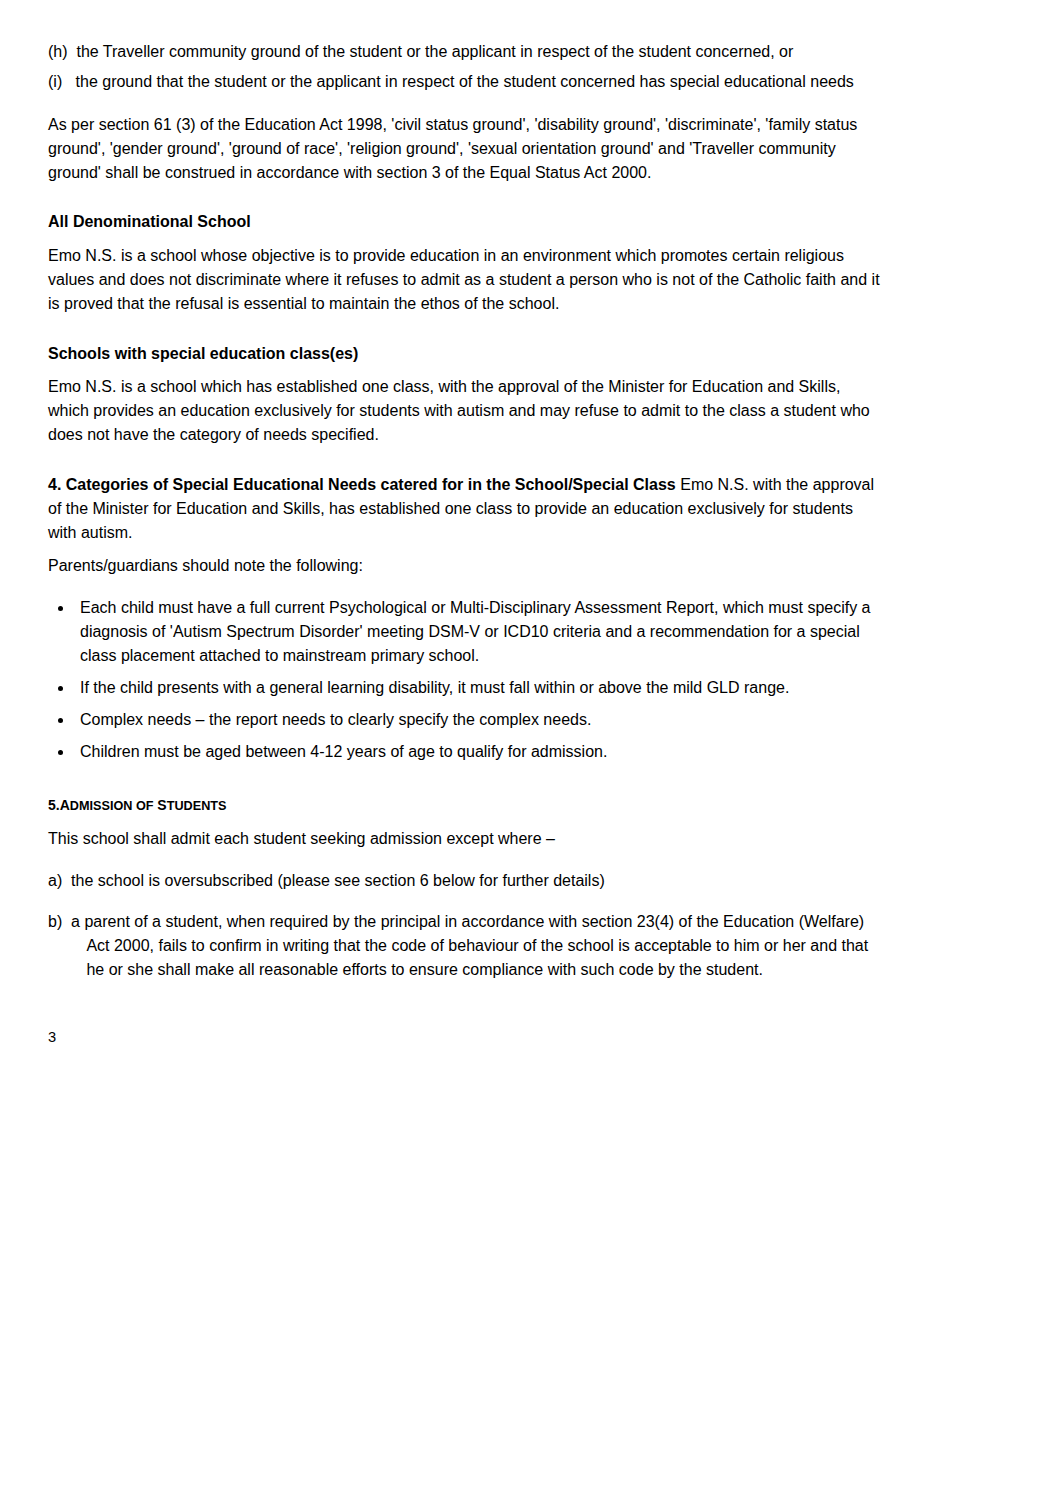(h) the Traveller community ground of the student or the applicant in respect of the student concerned, or
(i) the ground that the student or the applicant in respect of the student concerned has special educational needs
As per section 61 (3) of the Education Act 1998, 'civil status ground', 'disability ground', 'discriminate', 'family status ground', 'gender ground', 'ground of race', 'religion ground', 'sexual orientation ground' and 'Traveller community ground' shall be construed in accordance with section 3 of the Equal Status Act 2000.
All Denominational School
Emo N.S. is a school whose objective is to provide education in an environment which promotes certain religious values and does not discriminate where it refuses to admit as a student a person who is not of the Catholic faith and it is proved that the refusal is essential to maintain the ethos of the school.
Schools with special education class(es)
Emo N.S. is a school which has established one class, with the approval of the Minister for Education and Skills, which provides an education exclusively for students with autism and may refuse to admit to the class a student who does not have the category of needs specified.
4. Categories of Special Educational Needs catered for in the School/Special Class Emo N.S. with the approval of the Minister for Education and Skills, has established one class to provide an education exclusively for students with autism.
Parents/guardians should note the following:
Each child must have a full current Psychological or Multi-Disciplinary Assessment Report, which must specify a diagnosis of 'Autism Spectrum Disorder' meeting DSM-V or ICD10 criteria and a recommendation for a special class placement attached to mainstream primary school.
If the child presents with a general learning disability, it must fall within or above the mild GLD range.
Complex needs – the report needs to clearly specify the complex needs.
Children must be aged between 4-12 years of age to qualify for admission.
5.ADMISSION OF STUDENTS
This school shall admit each student seeking admission except where –
a) the school is oversubscribed (please see section 6 below for further details)
b) a parent of a student, when required by the principal in accordance with section 23(4) of the Education (Welfare) Act 2000, fails to confirm in writing that the code of behaviour of the school is acceptable to him or her and that he or she shall make all reasonable efforts to ensure compliance with such code by the student.
3